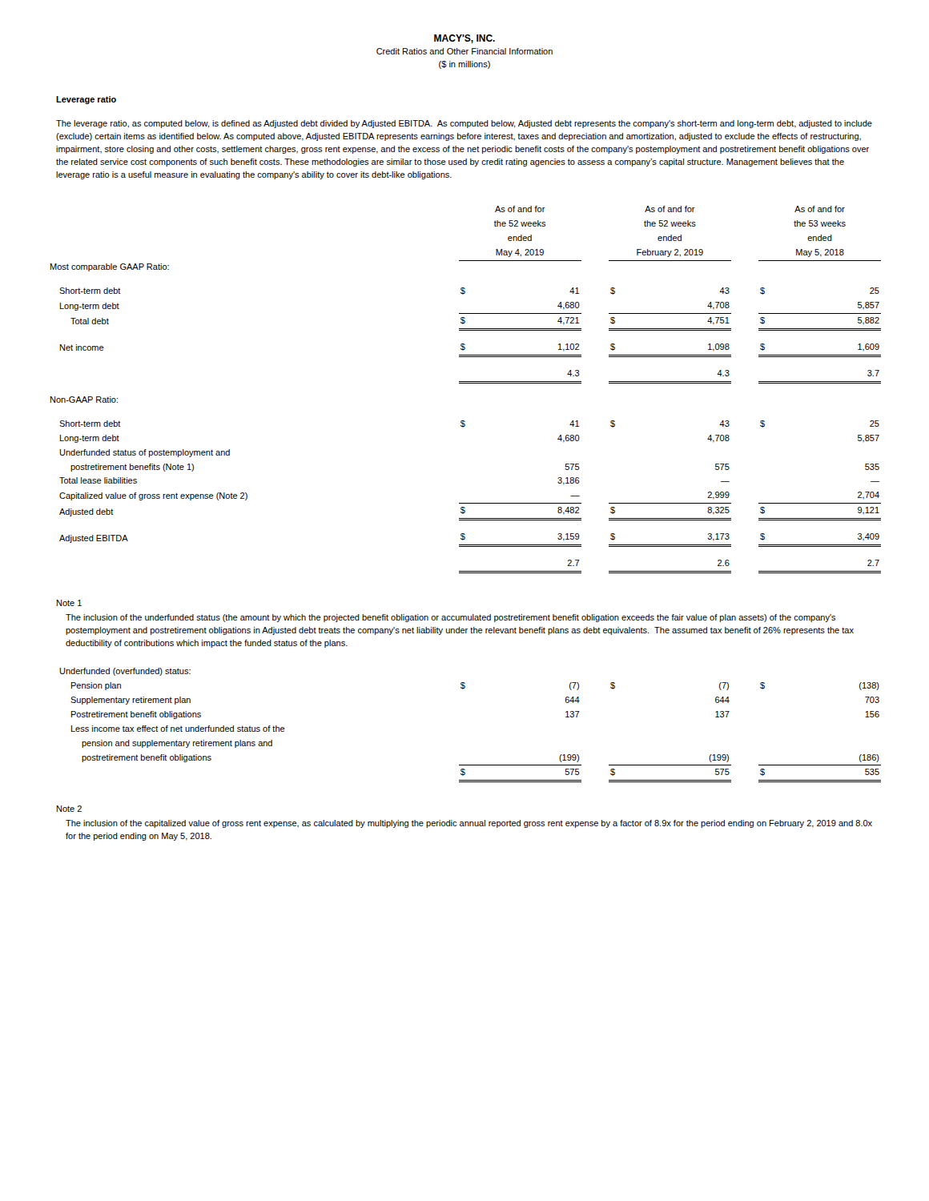MACY'S, INC.
Credit Ratios and Other Financial Information
($ in millions)
Leverage ratio
The leverage ratio, as computed below, is defined as Adjusted debt divided by Adjusted EBITDA. As computed below, Adjusted debt represents the company's short-term and long-term debt, adjusted to include (exclude) certain items as identified below. As computed above, Adjusted EBITDA represents earnings before interest, taxes and depreciation and amortization, adjusted to exclude the effects of restructuring, impairment, store closing and other costs, settlement charges, gross rent expense, and the excess of the net periodic benefit costs of the company's postemployment and postretirement benefit obligations over the related service cost components of such benefit costs. These methodologies are similar to those used by credit rating agencies to assess a company’s capital structure. Management believes that the leverage ratio is a useful measure in evaluating the company's ability to cover its debt-like obligations.
| | | As of and for | | As of and for | | As of and for |
| | | the 52 weeks | | the 52 weeks | | the 53 weeks |
| | | ended | | ended | | ended |
| | | May 4, 2019 | | February 2, 2019 | | May 5, 2018 |
| Most comparable GAAP Ratio: | | | | | | | | | |
| Short-term debt | | $ | 41 | | $ | 43 | | $ | 25 |
| Long-term debt | | | 4,680 | | | 4,708 | | | 5,857 |
| Total debt | | $ | 4,721 | | $ | 4,751 | | $ | 5,882 |
| Net income | | $ | 1,102 | | $ | 1,098 | | $ | 1,609 |
| | | | 4.3 | | | 4.3 | | | 3.7 |
| Non-GAAP Ratio: | | | | | | | | | |
| Short-term debt | | $ | 41 | | $ | 43 | | $ | 25 |
| Long-term debt | | | 4,680 | | | 4,708 | | | 5,857 |
| Underfunded status of postemployment and | | | | | | | | | |
| postretirement benefits (Note 1) | | | 575 | | | 575 | | | 535 |
| Total lease liabilities | | | 3,186 | | | — | | | — |
| Capitalized value of gross rent expense (Note 2) | | | — | | | 2,999 | | | 2,704 |
| Adjusted debt | | $ | 8,482 | | $ | 8,325 | | $ | 9,121 |
| Adjusted EBITDA | | $ | 3,159 | | $ | 3,173 | | $ | 3,409 |
| | | | 2.7 | | | 2.6 | | | 2.7 |
Note 1
The inclusion of the underfunded status (the amount by which the projected benefit obligation or accumulated postretirement benefit obligation exceeds the fair value of plan assets) of the company's postemployment and postretirement obligations in Adjusted debt treats the company's net liability under the relevant benefit plans as debt equivalents. The assumed tax benefit of 26% represents the tax deductibility of contributions which impact the funded status of the plans.
| Underfunded (overfunded) status: | | | | | | | | | |
| Pension plan | | $ | (7) | | $ | (7) | | $ | (138) |
| Supplementary retirement plan | | | 644 | | | 644 | | | 703 |
| Postretirement benefit obligations | | | 137 | | | 137 | | | 156 |
| Less income tax effect of net underfunded status of the | | | | | | | | | |
| pension and supplementary retirement plans and | | | | | | | | | |
| postretirement benefit obligations | | | (199) | | | (199) | | | (186) |
| | | $ | 575 | | $ | 575 | | $ | 535 |
Note 2
The inclusion of the capitalized value of gross rent expense, as calculated by multiplying the periodic annual reported gross rent expense by a factor of 8.9x for the period ending on February 2, 2019 and 8.0x for the period ending on May 5, 2018.